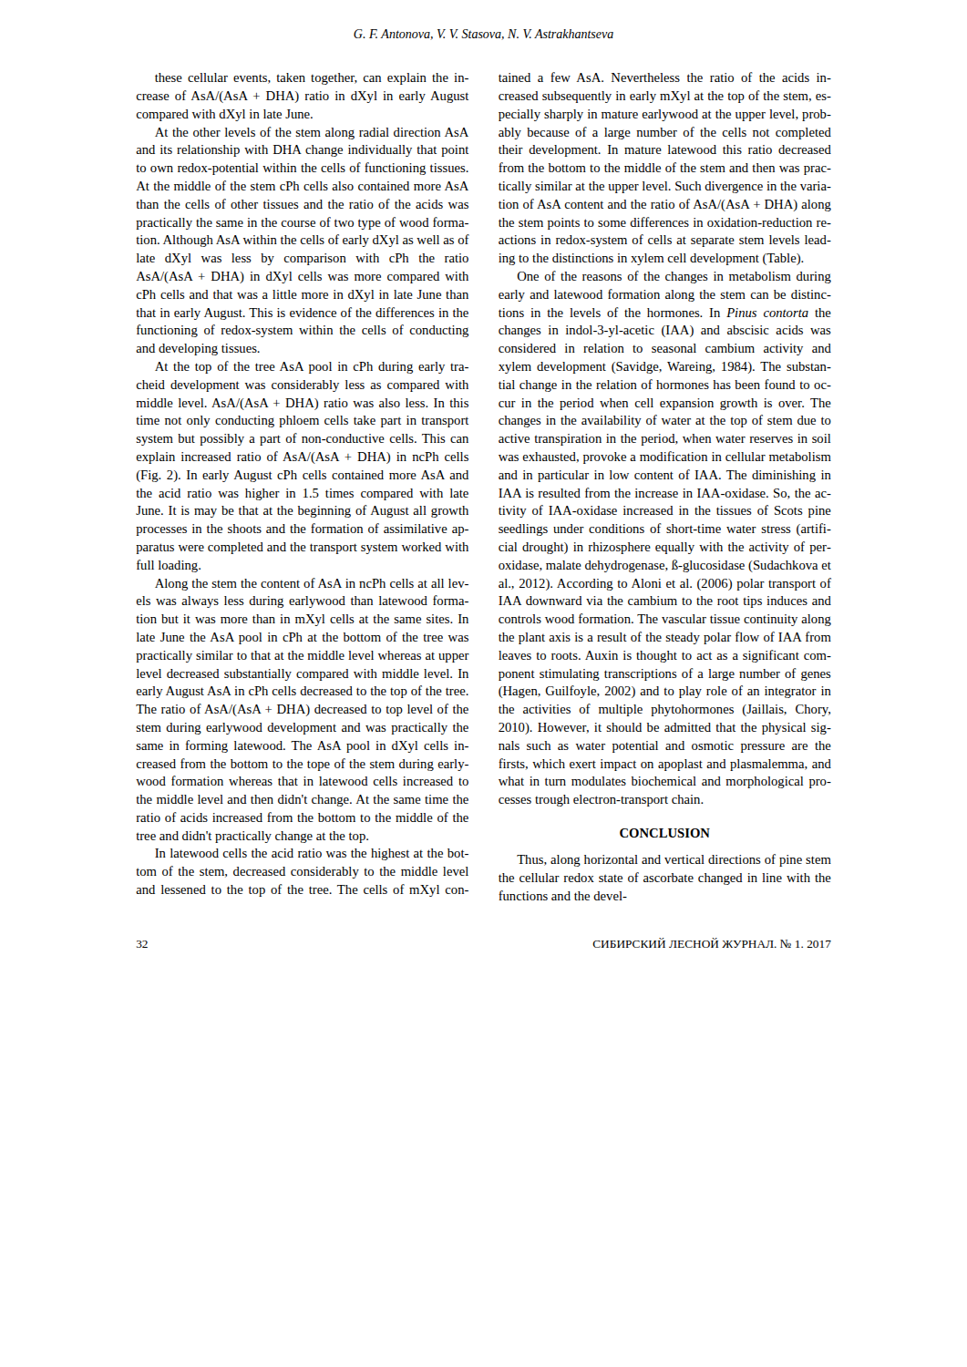G. F. Antonova, V. V. Stasova, N. V. Astrakhantseva
these cellular events, taken together, can explain the increase of AsA/(AsA + DHA) ratio in dXyl in early August compared with dXyl in late June.
At the other levels of the stem along radial direction AsA and its relationship with DHA change individually that point to own redox-potential within the cells of functioning tissues. At the middle of the stem cPh cells also contained more AsA than the cells of other tissues and the ratio of the acids was practically the same in the course of two type of wood formation. Although AsA within the cells of early dXyl as well as of late dXyl was less by comparison with cPh the ratio AsA/(AsA + DHA) in dXyl cells was more compared with cPh cells and that was a little more in dXyl in late June than that in early August. This is evidence of the differences in the functioning of redox-system within the cells of conducting and developing tissues.
At the top of the tree AsA pool in cPh during early tracheid development was considerably less as compared with middle level. AsA/(AsA + DHA) ratio was also less. In this time not only conducting phloem cells take part in transport system but possibly a part of non-conductive cells. This can explain increased ratio of AsA/(AsA + DHA) in ncPh cells (Fig. 2). In early August cPh cells contained more AsA and the acid ratio was higher in 1.5 times compared with late June. It is may be that at the beginning of August all growth processes in the shoots and the formation of assimilative apparatus were completed and the transport system worked with full loading.
Along the stem the content of AsA in ncPh cells at all levels was always less during earlywood than latewood formation but it was more than in mXyl cells at the same sites. In late June the AsA pool in cPh at the bottom of the tree was practically similar to that at the middle level whereas at upper level decreased substantially compared with middle level. In early August AsA in cPh cells decreased to the top of the tree. The ratio of AsA/(AsA + DHA) decreased to top level of the stem during earlywood development and was practically the same in forming latewood. The AsA pool in dXyl cells increased from the bottom to the tope of the stem during earlywood formation whereas that in latewood cells increased to the middle level and then didn't change. At the same time the ratio of acids increased from the bottom to the middle of the tree and didn't practically change at the top.
In latewood cells the acid ratio was the highest at the bottom of the stem, decreased considerably to the middle level and lessened to the top of the tree. The cells of mXyl contained a few AsA. Nevertheless the ratio of the acids increased subsequently in early mXyl at the top of the stem, especially sharply in mature earlywood at the upper level, probably because of a large number of the cells not completed their development. In mature latewood this ratio decreased from the bottom to the middle of the stem and then was practically similar at the upper level. Such divergence in the variation of AsA content and the ratio of AsA/(AsA + DHA) along the stem points to some differences in oxidation-reduction reactions in redox-system of cells at separate stem levels leading to the distinctions in xylem cell development (Table).
One of the reasons of the changes in metabolism during early and latewood formation along the stem can be distinctions in the levels of the hormones. In Pinus contorta the changes in indol-3-yl-acetic (IAA) and abscisic acids was considered in relation to seasonal cambium activity and xylem development (Savidge, Wareing, 1984). The substantial change in the relation of hormones has been found to occur in the period when cell expansion growth is over. The changes in the availability of water at the top of stem due to active transpiration in the period, when water reserves in soil was exhausted, provoke a modification in cellular metabolism and in particular in low content of IAA. The diminishing in IAA is resulted from the increase in IAA-oxidase. So, the activity of IAA-oxidase increased in the tissues of Scots pine seedlings under conditions of short-time water stress (artificial drought) in rhizosphere equally with the activity of peroxidase, malate dehydrogenase, ß-glucosidase (Sudachkova et al., 2012). According to Aloni et al. (2006) polar transport of IAA downward via the cambium to the root tips induces and controls wood formation. The vascular tissue continuity along the plant axis is a result of the steady polar flow of IAA from leaves to roots. Auxin is thought to act as a significant component stimulating transcriptions of a large number of genes (Hagen, Guilfoyle, 2002) and to play role of an integrator in the activities of multiple phytohormones (Jaillais, Chory, 2010). However, it should be admitted that the physical signals such as water potential and osmotic pressure are the firsts, which exert impact on apoplast and plasmalemma, and what in turn modulates biochemical and morphological processes trough electron-transport chain.
Conclusion
Thus, along horizontal and vertical directions of pine stem the cellular redox state of ascorbate changed in line with the functions and the devel-
32 Сибирский лесной журнал. № 1. 2017